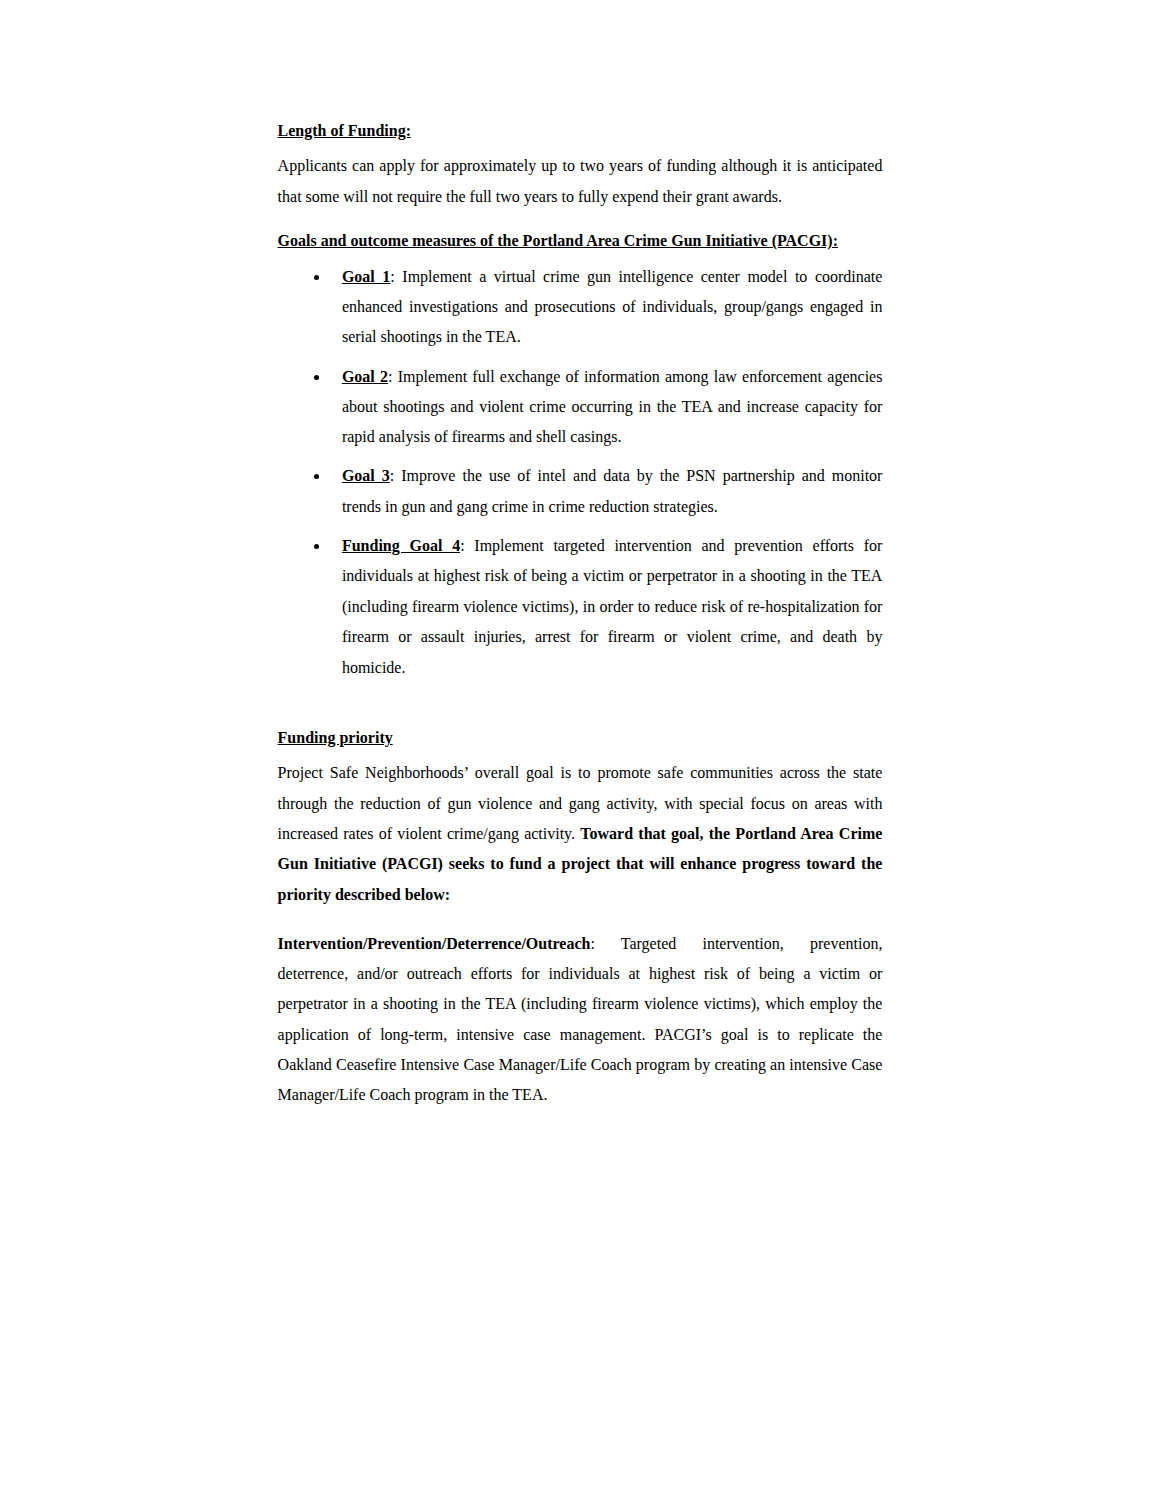Length of Funding:
Applicants can apply for approximately up to two years of funding although it is anticipated that some will not require the full two years to fully expend their grant awards.
Goals and outcome measures of the Portland Area Crime Gun Initiative (PACGI):
Goal 1: Implement a virtual crime gun intelligence center model to coordinate enhanced investigations and prosecutions of individuals, group/gangs engaged in serial shootings in the TEA.
Goal 2: Implement full exchange of information among law enforcement agencies about shootings and violent crime occurring in the TEA and increase capacity for rapid analysis of firearms and shell casings.
Goal 3: Improve the use of intel and data by the PSN partnership and monitor trends in gun and gang crime in crime reduction strategies.
Funding Goal 4: Implement targeted intervention and prevention efforts for individuals at highest risk of being a victim or perpetrator in a shooting in the TEA (including firearm violence victims), in order to reduce risk of re-hospitalization for firearm or assault injuries, arrest for firearm or violent crime, and death by homicide.
Funding priority
Project Safe Neighborhoods’ overall goal is to promote safe communities across the state through the reduction of gun violence and gang activity, with special focus on areas with increased rates of violent crime/gang activity. Toward that goal, the Portland Area Crime Gun Initiative (PACGI) seeks to fund a project that will enhance progress toward the priority described below:
Intervention/Prevention/Deterrence/Outreach: Targeted intervention, prevention, deterrence, and/or outreach efforts for individuals at highest risk of being a victim or perpetrator in a shooting in the TEA (including firearm violence victims), which employ the application of long-term, intensive case management. PACGI’s goal is to replicate the Oakland Ceasefire Intensive Case Manager/Life Coach program by creating an intensive Case Manager/Life Coach program in the TEA.